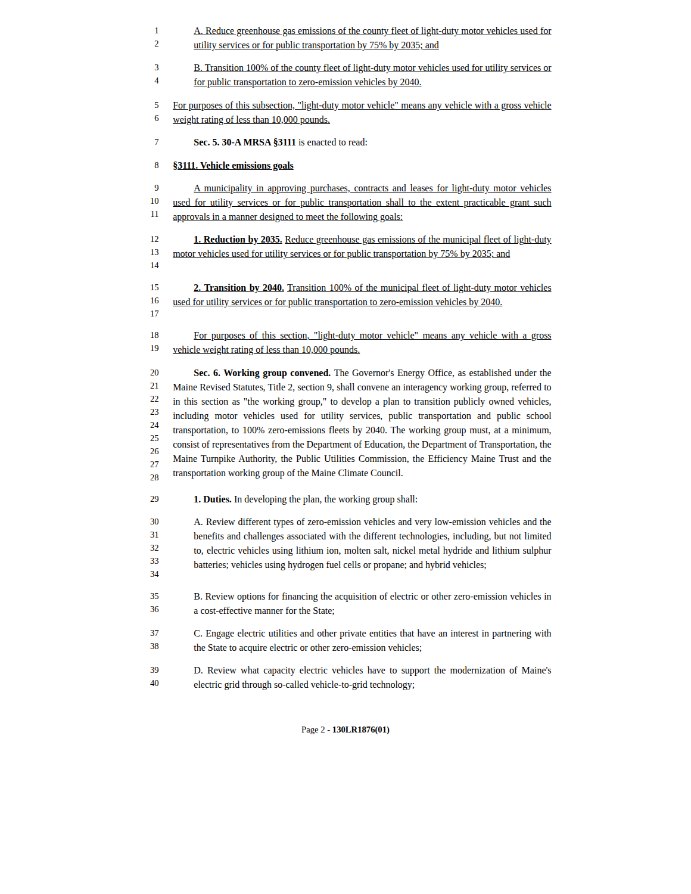1 2
A. Reduce greenhouse gas emissions of the county fleet of light-duty motor vehicles used for utility services or for public transportation by 75% by 2035; and
3 4
B. Transition 100% of the county fleet of light-duty motor vehicles used for utility services or for public transportation to zero-emission vehicles by 2040.
5 6
For purposes of this subsection, "light-duty motor vehicle" means any vehicle with a gross vehicle weight rating of less than 10,000 pounds.
7
Sec. 5. 30-A MRSA §3111 is enacted to read:
8
§3111. Vehicle emissions goals
9 10 11
A municipality in approving purchases, contracts and leases for light-duty motor vehicles used for utility services or for public transportation shall to the extent practicable grant such approvals in a manner designed to meet the following goals:
12 13 14
1. Reduction by 2035. Reduce greenhouse gas emissions of the municipal fleet of light-duty motor vehicles used for utility services or for public transportation by 75% by 2035; and
15 16 17
2. Transition by 2040. Transition 100% of the municipal fleet of light-duty motor vehicles used for utility services or for public transportation to zero-emission vehicles by 2040.
18 19
For purposes of this section, "light-duty motor vehicle" means any vehicle with a gross vehicle weight rating of less than 10,000 pounds.
20 21 22 23 24 25 26 27 28
Sec. 6. Working group convened. The Governor's Energy Office, as established under the Maine Revised Statutes, Title 2, section 9, shall convene an interagency working group, referred to in this section as "the working group," to develop a plan to transition publicly owned vehicles, including motor vehicles used for utility services, public transportation and public school transportation, to 100% zero-emissions fleets by 2040. The working group must, at a minimum, consist of representatives from the Department of Education, the Department of Transportation, the Maine Turnpike Authority, the Public Utilities Commission, the Efficiency Maine Trust and the transportation working group of the Maine Climate Council.
29
1. Duties. In developing the plan, the working group shall:
30 31 32 33 34
A. Review different types of zero-emission vehicles and very low-emission vehicles and the benefits and challenges associated with the different technologies, including, but not limited to, electric vehicles using lithium ion, molten salt, nickel metal hydride and lithium sulphur batteries; vehicles using hydrogen fuel cells or propane; and hybrid vehicles;
35 36
B. Review options for financing the acquisition of electric or other zero-emission vehicles in a cost-effective manner for the State;
37 38
C. Engage electric utilities and other private entities that have an interest in partnering with the State to acquire electric or other zero-emission vehicles;
39 40
D. Review what capacity electric vehicles have to support the modernization of Maine's electric grid through so-called vehicle-to-grid technology;
Page 2 - 130LR1876(01)